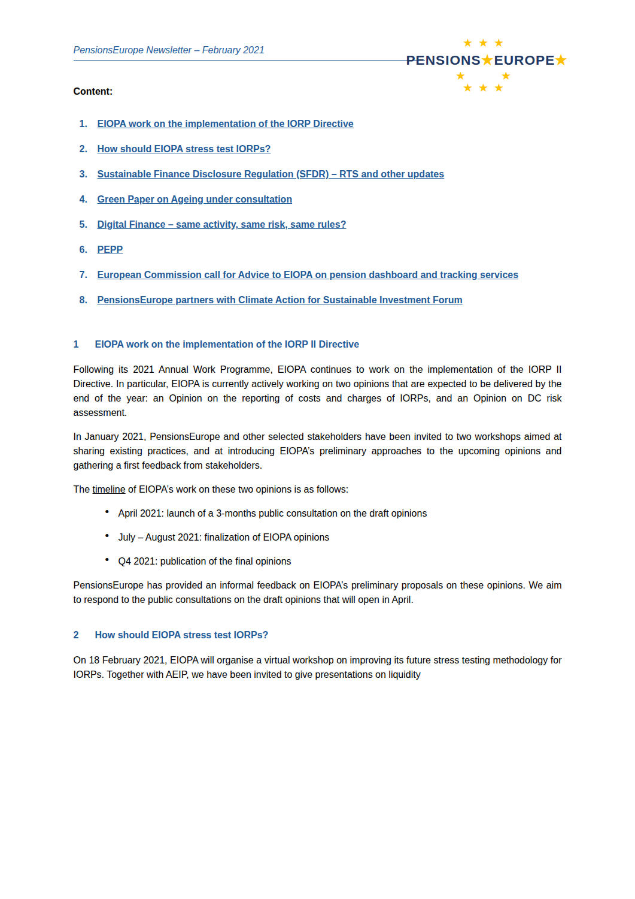★ ★ ★
PENSIONS★EUROPE★
★ ★
★ ★ ★
PensionsEurope Newsletter – February 2021
Content:
EIOPA work on the implementation of the IORP Directive
How should EIOPA stress test IORPs?
Sustainable Finance Disclosure Regulation (SFDR) – RTS and other updates
Green Paper on Ageing under consultation
Digital Finance – same activity, same risk, same rules?
PEPP
European Commission call for Advice to EIOPA on pension dashboard and tracking services
PensionsEurope partners with Climate Action for Sustainable Investment Forum
1 EIOPA work on the implementation of the IORP II Directive
Following its 2021 Annual Work Programme, EIOPA continues to work on the implementation of the IORP II Directive. In particular, EIOPA is currently actively working on two opinions that are expected to be delivered by the end of the year: an Opinion on the reporting of costs and charges of IORPs, and an Opinion on DC risk assessment.
In January 2021, PensionsEurope and other selected stakeholders have been invited to two workshops aimed at sharing existing practices, and at introducing EIOPA’s preliminary approaches to the upcoming opinions and gathering a first feedback from stakeholders.
The timeline of EIOPA’s work on these two opinions is as follows:
April 2021: launch of a 3-months public consultation on the draft opinions
July – August 2021: finalization of EIOPA opinions
Q4 2021: publication of the final opinions
PensionsEurope has provided an informal feedback on EIOPA’s preliminary proposals on these opinions. We aim to respond to the public consultations on the draft opinions that will open in April.
2 How should EIOPA stress test IORPs?
On 18 February 2021, EIOPA will organise a virtual workshop on improving its future stress testing methodology for IORPs. Together with AEIP, we have been invited to give presentations on liquidity